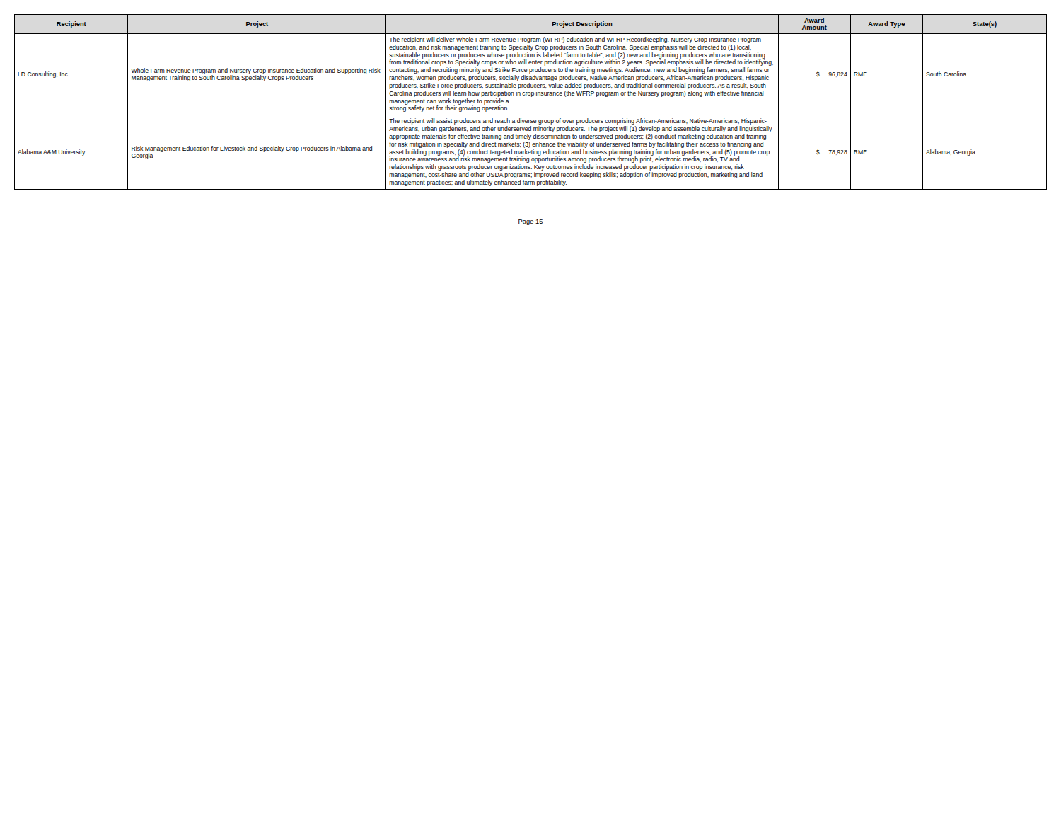| Recipient | Project | Project Description | Award Amount | Award Type | State(s) |
| --- | --- | --- | --- | --- | --- |
| LD Consulting, Inc. | Whole Farm Revenue Program and Nursery Crop Insurance Education and Supporting Risk Management Training to South Carolina Specialty Crops Producers | The recipient will deliver Whole Farm Revenue Program (WFRP) education and WFRP Recordkeeping, Nursery Crop Insurance Program education, and risk management training to Specialty Crop producers in South Carolina. Special emphasis will be directed to (1) local, sustainable producers or producers whose production is labeled “farm to table”; and (2) new and beginning producers who are transitioning from traditional crops to Specialty crops or who will enter production agriculture within 2 years. Special emphasis will be directed to identifying, contacting, and recruiting minority and Strike Force producers to the training meetings. Audience: new and beginning farmers, small farms or ranchers, women producers, producers, socially disadvantage producers, Native American producers, African-American producers, Hispanic producers, Strike Force producers, sustainable producers, value added producers, and traditional commercial producers. As a result, South Carolina producers will learn how participation in crop insurance (the WFRP program or the Nursery program) along with effective financial management can work together to provide a strong safety net for their growing operation. | $ 96,824 | RME | South Carolina |
| Alabama A&M University | Risk Management Education for Livestock and Specialty Crop Producers in Alabama and Georgia | The recipient will assist producers and reach a diverse group of over producers comprising African-Americans, Native-Americans, Hispanic-Americans, urban gardeners, and other underserved minority producers. The project will (1) develop and assemble culturally and linguistically appropriate materials for effective training and timely dissemination to underserved producers; (2) conduct marketing education and training for risk mitigation in specialty and direct markets; (3) enhance the viability of underserved farms by facilitating their access to financing and asset building programs; (4) conduct targeted marketing education and business planning training for urban gardeners, and (5) promote crop insurance awareness and risk management training opportunities among producers through print, electronic media, radio, TV and relationships with grassroots producer organizations. Key outcomes include increased producer participation in crop insurance, risk management, cost-share and other USDA programs; improved record keeping skills; adoption of improved production, marketing and land management practices; and ultimately enhanced farm profitability. | $ 78,928 | RME | Alabama, Georgia |
Page 15